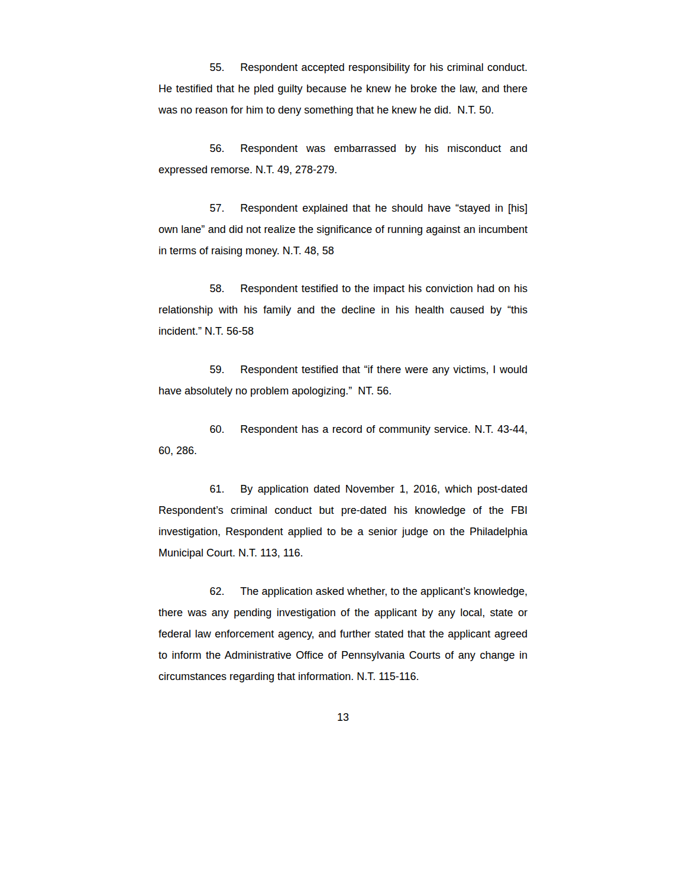55. Respondent accepted responsibility for his criminal conduct. He testified that he pled guilty because he knew he broke the law, and there was no reason for him to deny something that he knew he did. N.T. 50.
56. Respondent was embarrassed by his misconduct and expressed remorse. N.T. 49, 278-279.
57. Respondent explained that he should have “stayed in [his] own lane” and did not realize the significance of running against an incumbent in terms of raising money. N.T. 48, 58
58. Respondent testified to the impact his conviction had on his relationship with his family and the decline in his health caused by “this incident.” N.T. 56-58
59. Respondent testified that “if there were any victims, I would have absolutely no problem apologizing.” NT. 56.
60. Respondent has a record of community service. N.T. 43-44, 60, 286.
61. By application dated November 1, 2016, which post-dated Respondent’s criminal conduct but pre-dated his knowledge of the FBI investigation, Respondent applied to be a senior judge on the Philadelphia Municipal Court. N.T. 113, 116.
62. The application asked whether, to the applicant’s knowledge, there was any pending investigation of the applicant by any local, state or federal law enforcement agency, and further stated that the applicant agreed to inform the Administrative Office of Pennsylvania Courts of any change in circumstances regarding that information. N.T. 115-116.
13